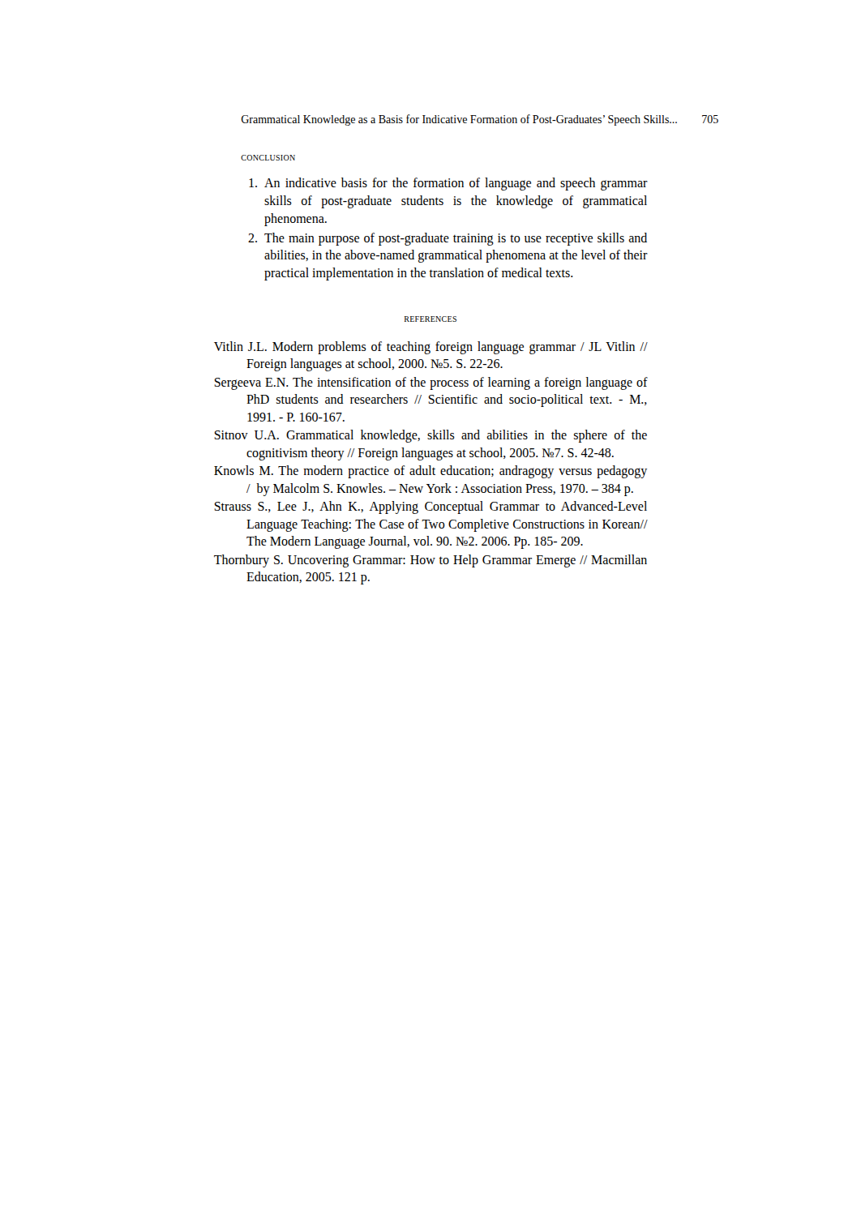Grammatical Knowledge as a Basis for Indicative Formation of Post-Graduates’ Speech Skills... 705
Conclusion
An indicative basis for the formation of language and speech grammar skills of post-graduate students is the knowledge of grammatical phenomena.
The main purpose of post-graduate training is to use receptive skills and abilities, in the above-named grammatical phenomena at the level of their practical implementation in the translation of medical texts.
References
Vitlin J.L. Modern problems of teaching foreign language grammar / JL Vitlin // Foreign languages at school, 2000. №5. S. 22-26.
Sergeeva E.N. The intensification of the process of learning a foreign language of PhD students and researchers // Scientific and socio-political text. - M., 1991. - P. 160-167.
Sitnov U.A. Grammatical knowledge, skills and abilities in the sphere of the cognitivism theory // Foreign languages at school, 2005. №7. S. 42‑48.
Knowls M. The modern practice of adult education; andragogy versus pedagogy / by Malcolm S. Knowles. – New York : Association Press, 1970. – 384 p.
Strauss S., Lee J., Ahn K., Applying Conceptual Grammar to Advanced-Level Language Teaching: The Case of Two Completive Constructions in Korean// The Modern Language Journal, vol. 90. №2. 2006. Pp. 185- 209.
Thornbury S. Uncovering Grammar: How to Help Grammar Emerge // Macmillan Education, 2005. 121 p.